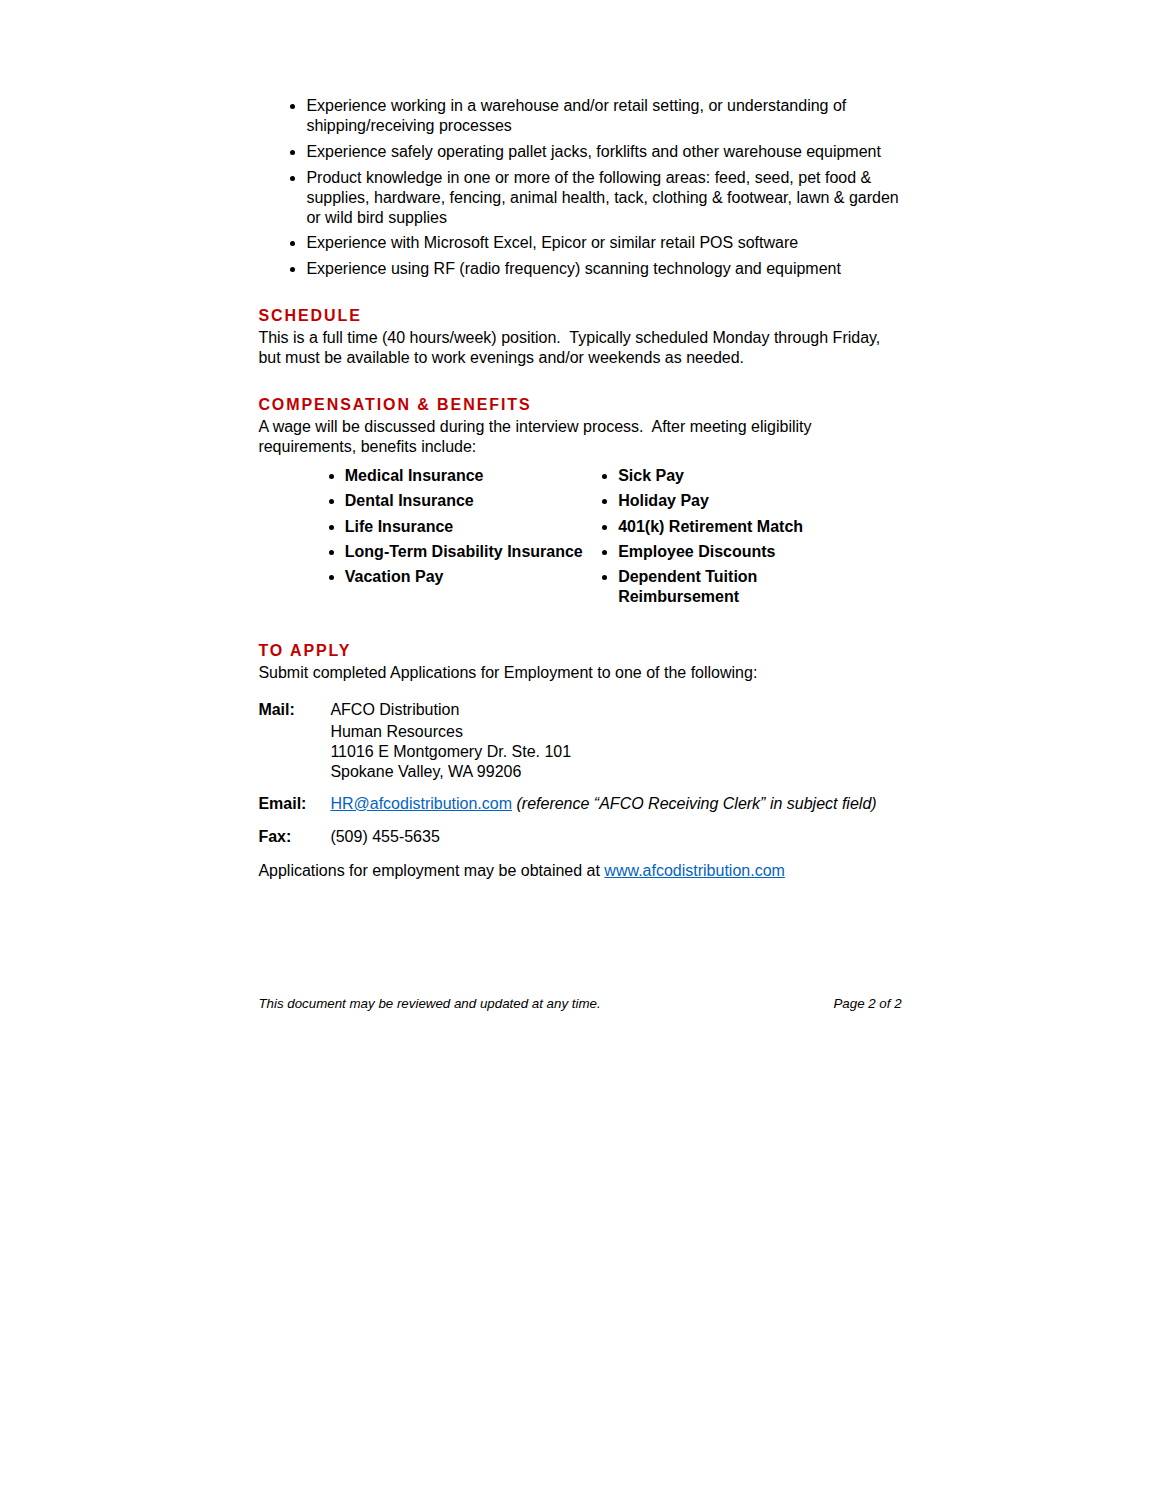Experience working in a warehouse and/or retail setting, or understanding of shipping/receiving processes
Experience safely operating pallet jacks, forklifts and other warehouse equipment
Product knowledge in one or more of the following areas: feed, seed, pet food & supplies, hardware, fencing, animal health, tack, clothing & footwear, lawn & garden or wild bird supplies
Experience with Microsoft Excel, Epicor or similar retail POS software
Experience using RF (radio frequency) scanning technology and equipment
Schedule
This is a full time (40 hours/week) position. Typically scheduled Monday through Friday, but must be available to work evenings and/or weekends as needed.
Compensation & Benefits
A wage will be discussed during the interview process. After meeting eligibility requirements, benefits include:
| Medical Insurance Dental Insurance Life Insurance Long-Term Disability Insurance Vacation Pay | Sick Pay Holiday Pay 401(k) Retirement Match Employee Discounts Dependent Tuition Reimbursement |
To Apply
Submit completed Applications for Employment to one of the following:
Mail:
AFCO Distribution
Human Resources
11016 E Montgomery Dr. Ste. 101
Spokane Valley, WA 99206
Email:
HR@afcodistribution.com (reference “AFCO Receiving Clerk” in subject field)
Fax:
(509) 455-5635
Applications for employment may be obtained at www.afcodistribution.com
This document may be reviewed and updated at any time. Page 2 of 2